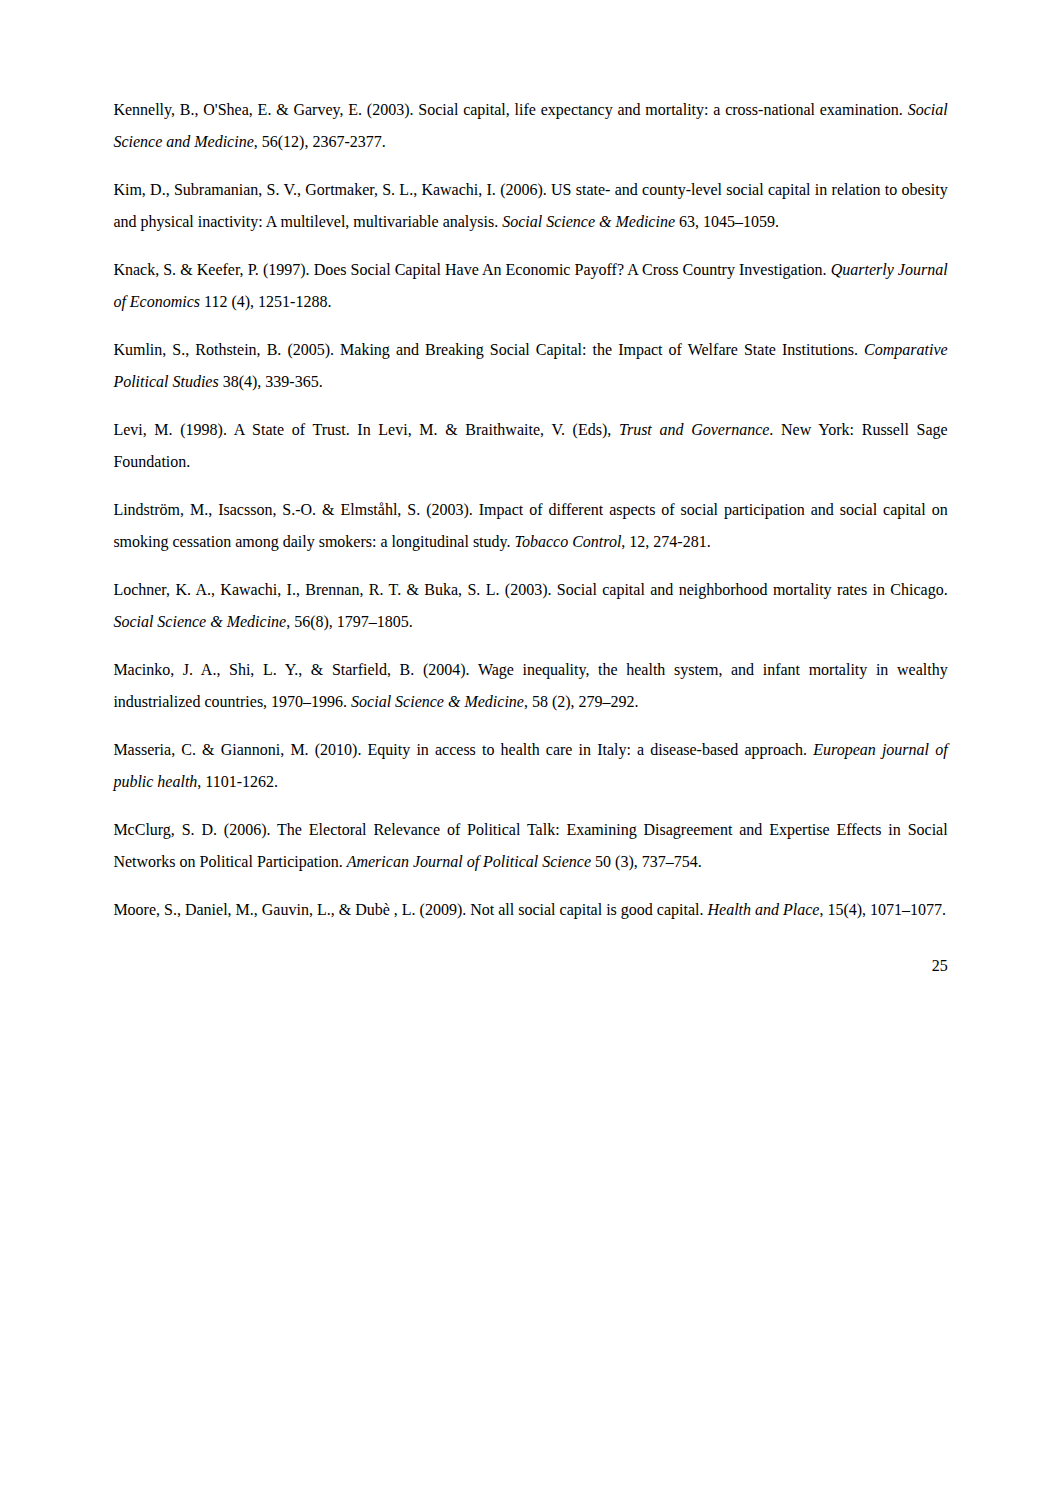Kennelly, B., O'Shea, E. & Garvey, E. (2003). Social capital, life expectancy and mortality: a cross-national examination. Social Science and Medicine, 56(12), 2367-2377.
Kim, D., Subramanian, S. V., Gortmaker, S. L., Kawachi, I. (2006). US state- and county-level social capital in relation to obesity and physical inactivity: A multilevel, multivariable analysis. Social Science & Medicine 63, 1045–1059.
Knack, S. & Keefer, P. (1997). Does Social Capital Have An Economic Payoff? A Cross Country Investigation. Quarterly Journal of Economics 112 (4), 1251-1288.
Kumlin, S., Rothstein, B. (2005). Making and Breaking Social Capital: the Impact of Welfare State Institutions. Comparative Political Studies 38(4), 339-365.
Levi, M. (1998). A State of Trust. In Levi, M. & Braithwaite, V. (Eds), Trust and Governance. New York: Russell Sage Foundation.
Lindström, M., Isacsson, S.-O. & Elmståhl, S. (2003). Impact of different aspects of social participation and social capital on smoking cessation among daily smokers: a longitudinal study. Tobacco Control, 12, 274-281.
Lochner, K. A., Kawachi, I., Brennan, R. T. & Buka, S. L. (2003). Social capital and neighborhood mortality rates in Chicago. Social Science & Medicine, 56(8), 1797–1805.
Macinko, J. A., Shi, L. Y., & Starfield, B. (2004). Wage inequality, the health system, and infant mortality in wealthy industrialized countries, 1970–1996. Social Science & Medicine, 58 (2), 279–292.
Masseria, C. & Giannoni, M. (2010). Equity in access to health care in Italy: a disease-based approach. European journal of public health, 1101-1262.
McClurg, S. D. (2006). The Electoral Relevance of Political Talk: Examining Disagreement and Expertise Effects in Social Networks on Political Participation. American Journal of Political Science 50 (3), 737–754.
Moore, S., Daniel, M., Gauvin, L., & Dubè , L. (2009). Not all social capital is good capital. Health and Place, 15(4), 1071–1077.
25